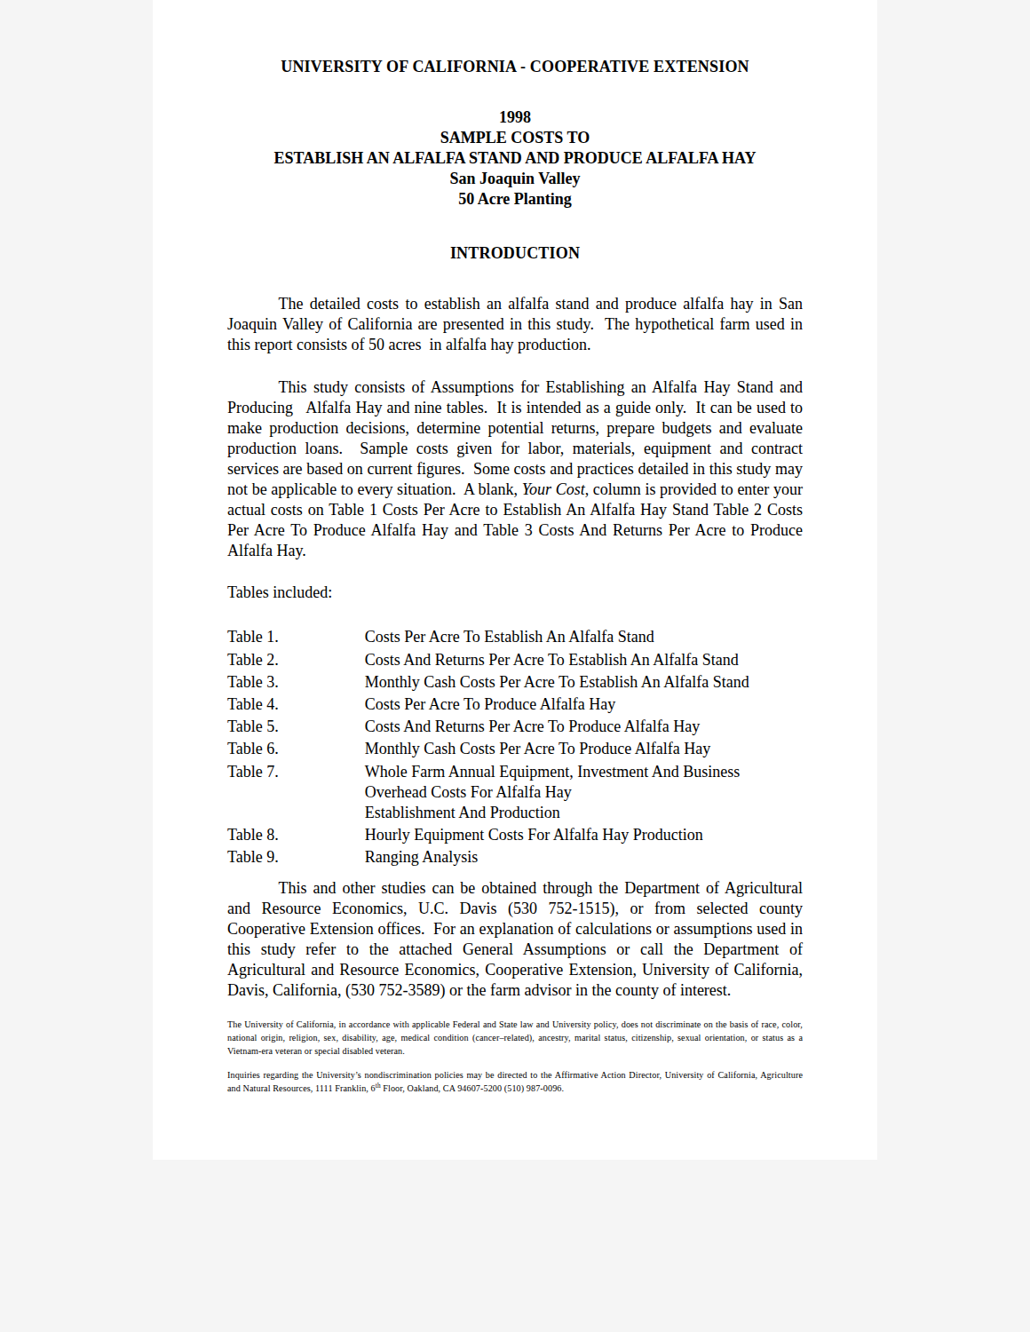UNIVERSITY OF CALIFORNIA - COOPERATIVE EXTENSION
1998 SAMPLE COSTS TO ESTABLISH AN ALFALFA STAND AND PRODUCE ALFALFA HAY San Joaquin Valley 50 Acre Planting
INTRODUCTION
The detailed costs to establish an alfalfa stand and produce alfalfa hay in San Joaquin Valley of California are presented in this study. The hypothetical farm used in this report consists of 50 acres in alfalfa hay production.
This study consists of Assumptions for Establishing an Alfalfa Hay Stand and Producing Alfalfa Hay and nine tables. It is intended as a guide only. It can be used to make production decisions, determine potential returns, prepare budgets and evaluate production loans. Sample costs given for labor, materials, equipment and contract services are based on current figures. Some costs and practices detailed in this study may not be applicable to every situation. A blank, Your Cost, column is provided to enter your actual costs on Table 1 Costs Per Acre to Establish An Alfalfa Hay Stand Table 2 Costs Per Acre To Produce Alfalfa Hay and Table 3 Costs And Returns Per Acre to Produce Alfalfa Hay.
Tables included:
| Table 1. | Costs Per Acre To Establish An Alfalfa Stand |
| Table 2. | Costs And Returns Per Acre To Establish An Alfalfa Stand |
| Table 3. | Monthly Cash Costs Per Acre To Establish An Alfalfa Stand |
| Table 4. | Costs Per Acre To Produce Alfalfa Hay |
| Table 5. | Costs And Returns Per Acre To Produce Alfalfa Hay |
| Table 6. | Monthly Cash Costs Per Acre To Produce Alfalfa Hay |
| Table 7. | Whole Farm Annual Equipment, Investment And Business Overhead Costs For Alfalfa Hay Establishment And Production |
| Table 8. | Hourly Equipment Costs For Alfalfa Hay Production |
| Table 9. | Ranging Analysis |
This and other studies can be obtained through the Department of Agricultural and Resource Economics, U.C. Davis (530 752-1515), or from selected county Cooperative Extension offices. For an explanation of calculations or assumptions used in this study refer to the attached General Assumptions or call the Department of Agricultural and Resource Economics, Cooperative Extension, University of California, Davis, California, (530 752-3589) or the farm advisor in the county of interest.
The University of California, in accordance with applicable Federal and State law and University policy, does not discriminate on the basis of race, color, national origin, religion, sex, disability, age, medical condition (cancer–related), ancestry, marital status, citizenship, sexual orientation, or status as a Vietnam-era veteran or special disabled veteran.
Inquiries regarding the University’s nondiscrimination policies may be directed to the Affirmative Action Director, University of California, Agriculture and Natural Resources, 1111 Franklin, 6th Floor, Oakland, CA 94607-5200 (510) 987-0096.